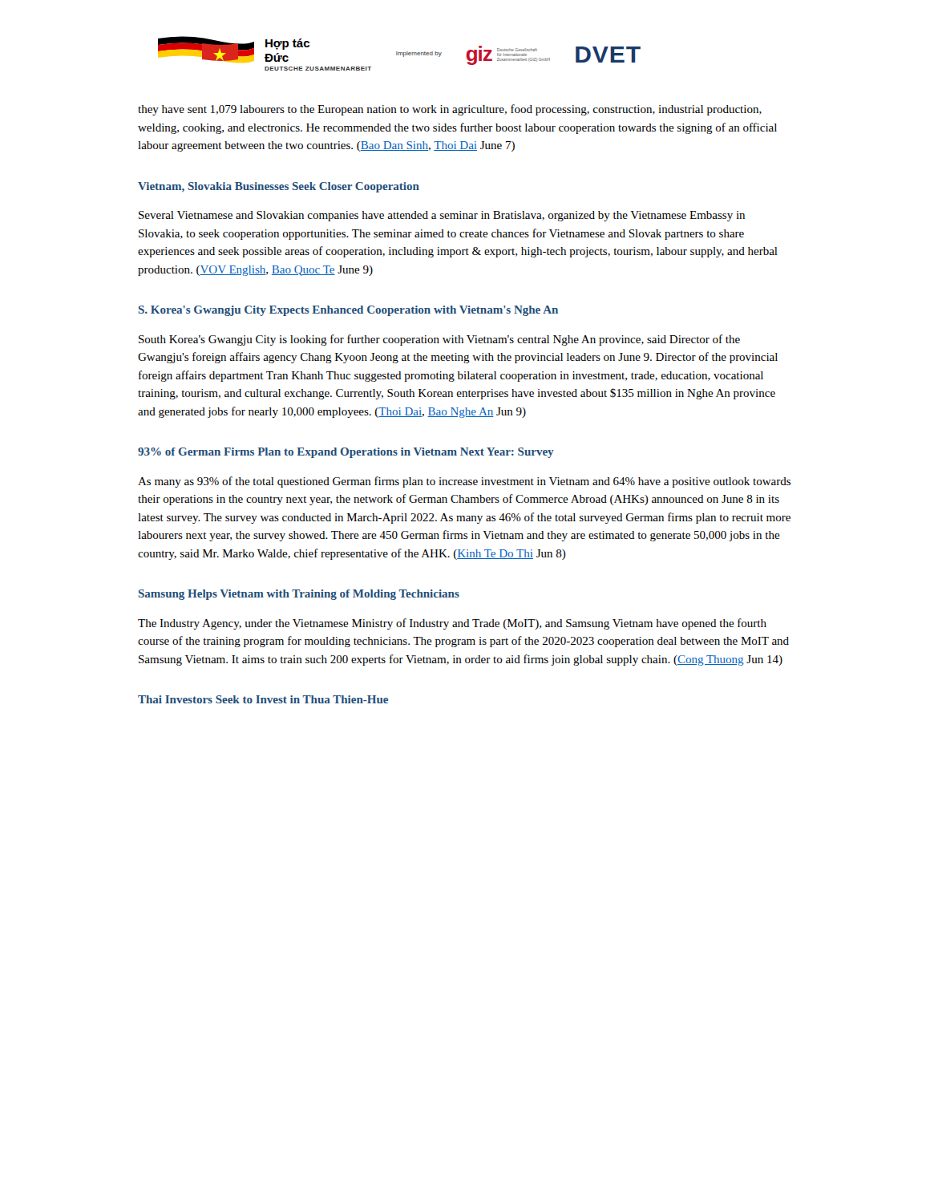Hợp tác
Đức
DEUTSCHE ZUSAMMENARBEIT
Implemented by
giz
Deutsche Gesellschaft
für Internationale
Zusammenarbeit (GIZ) GmbH
DVET
they have sent 1,079 labourers to the European nation to work in agriculture, food processing, construction, industrial production, welding, cooking, and electronics. He recommended the two sides further boost labour cooperation towards the signing of an official labour agreement between the two countries. (Bao Dan Sinh, Thoi Dai June 7)
Vietnam, Slovakia Businesses Seek Closer Cooperation
Several Vietnamese and Slovakian companies have attended a seminar in Bratislava, organized by the Vietnamese Embassy in Slovakia, to seek cooperation opportunities. The seminar aimed to create chances for Vietnamese and Slovak partners to share experiences and seek possible areas of cooperation, including import & export, high-tech projects, tourism, labour supply, and herbal production. (VOV English, Bao Quoc Te June 9)
S. Korea's Gwangju City Expects Enhanced Cooperation with Vietnam's Nghe An
South Korea's Gwangju City is looking for further cooperation with Vietnam's central Nghe An province, said Director of the Gwangju's foreign affairs agency Chang Kyoon Jeong at the meeting with the provincial leaders on June 9. Director of the provincial foreign affairs department Tran Khanh Thuc suggested promoting bilateral cooperation in investment, trade, education, vocational training, tourism, and cultural exchange. Currently, South Korean enterprises have invested about $135 million in Nghe An province and generated jobs for nearly 10,000 employees. (Thoi Dai, Bao Nghe An Jun 9)
93% of German Firms Plan to Expand Operations in Vietnam Next Year: Survey
As many as 93% of the total questioned German firms plan to increase investment in Vietnam and 64% have a positive outlook towards their operations in the country next year, the network of German Chambers of Commerce Abroad (AHKs) announced on June 8 in its latest survey. The survey was conducted in March-April 2022. As many as 46% of the total surveyed German firms plan to recruit more labourers next year, the survey showed. There are 450 German firms in Vietnam and they are estimated to generate 50,000 jobs in the country, said Mr. Marko Walde, chief representative of the AHK. (Kinh Te Do Thi Jun 8)
Samsung Helps Vietnam with Training of Molding Technicians
The Industry Agency, under the Vietnamese Ministry of Industry and Trade (MoIT), and Samsung Vietnam have opened the fourth course of the training program for moulding technicians. The program is part of the 2020-2023 cooperation deal between the MoIT and Samsung Vietnam. It aims to train such 200 experts for Vietnam, in order to aid firms join global supply chain. (Cong Thuong Jun 14)
Thai Investors Seek to Invest in Thua Thien-Hue